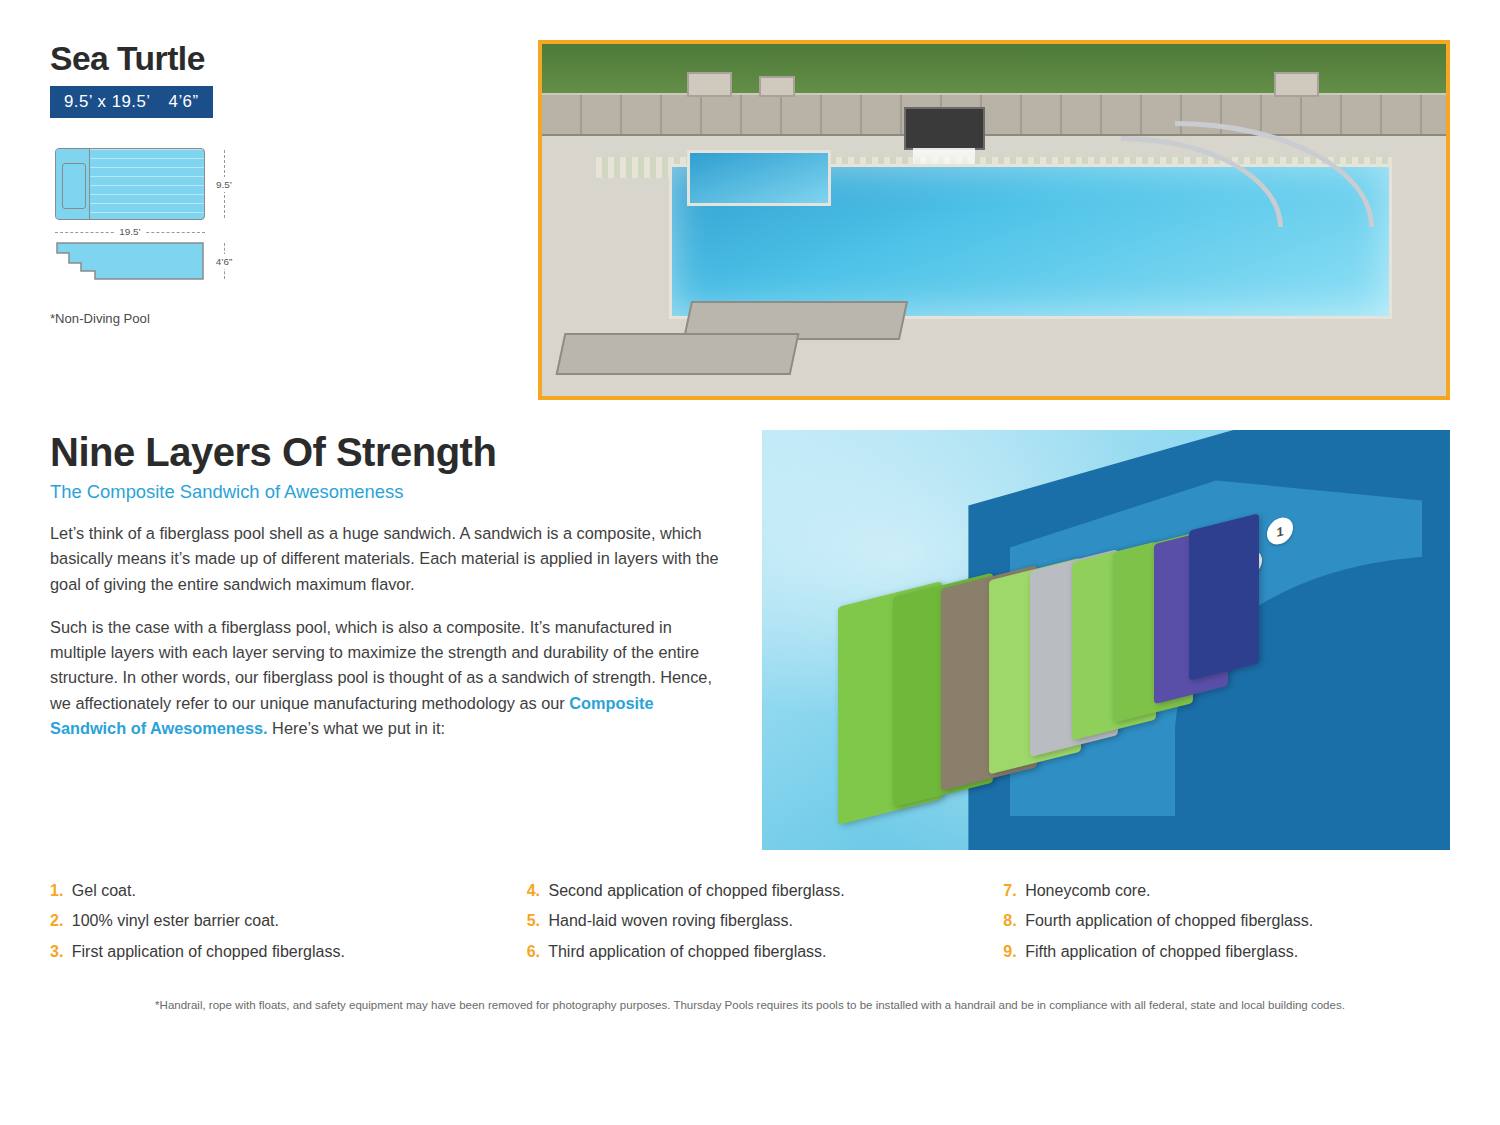Sea Turtle
9.5’ x 19.5’ 4’6”
9.5’
19.5’
4’6”
*Non-Diving Pool
Nine Layers Of Strength
The Composite Sandwich of Awesomeness
Let’s think of a fiberglass pool shell as a huge sandwich. A sandwich is a composite, which basically means it’s made up of different materials. Each material is applied in layers with the goal of giving the entire sandwich maximum flavor.
Such is the case with a fiberglass pool, which is also a composite. It’s manufactured in multiple layers with each layer serving to maximize the strength and durability of the entire structure. In other words, our fiberglass pool is thought of as a sandwich of strength. Hence, we affectionately refer to our unique manufacturing methodology as our Composite Sandwich of Awesomeness. Here’s what we put in it:
9
8
7
6
5
4
3
2
1
1. Gel coat.
2. 100% vinyl ester barrier coat.
3. First application of chopped fiberglass.
4. Second application of chopped fiberglass.
5. Hand-laid woven roving fiberglass.
6. Third application of chopped fiberglass.
7. Honeycomb core.
8. Fourth application of chopped fiberglass.
9. Fifth application of chopped fiberglass.
*Handrail, rope with floats, and safety equipment may have been removed for photography purposes. Thursday Pools requires its pools to be installed with a handrail and be in compliance with all federal, state and local building codes.